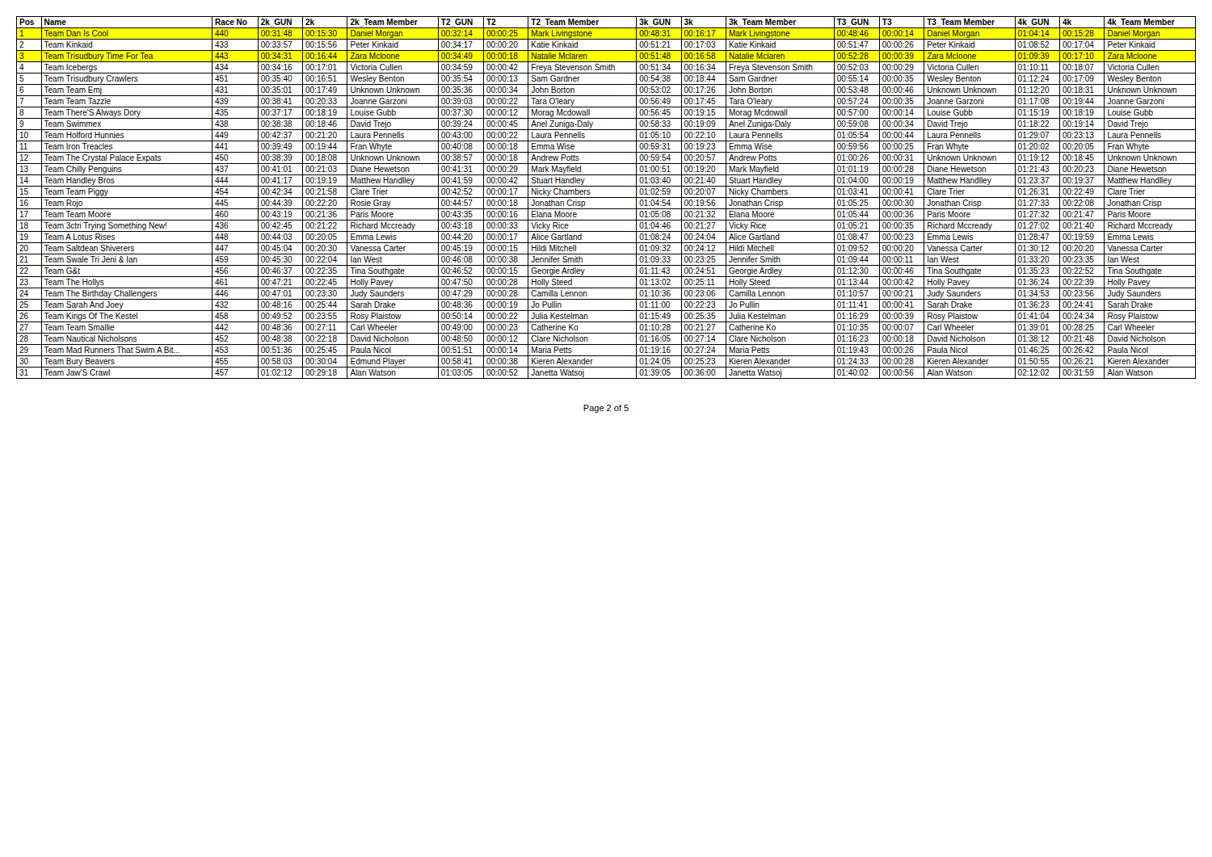| Pos | Name | Race No | 2k_GUN | 2k | 2k_Team Member | T2_GUN | T2 | T2_Team Member | 3k_GUN | 3k | 3k_Team Member | T3_GUN | T3 | T3_Team Member | 4k_GUN | 4k | 4k_Team Member |
| --- | --- | --- | --- | --- | --- | --- | --- | --- | --- | --- | --- | --- | --- | --- | --- | --- | --- |
| 1 | Team Dan Is Cool | 440 | 00:31:48 | 00:15:30 | Daniel Morgan | 00:32:14 | 00:00:25 | Mark Livingstone | 00:48:31 | 00:16:17 | Mark Livingstone | 00:48:46 | 00:00:14 | Daniel Morgan | 01:04:14 | 00:15:28 | Daniel Morgan |
| 2 | Team Kinkaid | 433 | 00:33:57 | 00:15:56 | Peter Kinkaid | 00:34:17 | 00:00:20 | Katie Kinkaid | 00:51:21 | 00:17:03 | Katie Kinkaid | 00:51:47 | 00:00:26 | Peter Kinkaid | 01:08:52 | 00:17:04 | Peter Kinkaid |
| 3 | Team Trisudbury Time For Tea | 443 | 00:34:31 | 00:16:44 | Zara Mcloone | 00:34:49 | 00:00:18 | Natalie Mclaren | 00:51:48 | 00:16:58 | Natalie Mclaren | 00:52:28 | 00:00:39 | Zara Mcloone | 01:09:39 | 00:17:10 | Zara Mcloone |
| 4 | Team Icebergs | 434 | 00:34:16 | 00:17:01 | Victoria Cullen | 00:34:59 | 00:00:42 | Freya Stevenson Smith | 00:51:34 | 00:16:34 | Freya Stevenson Smith | 00:52:03 | 00:00:29 | Victoria Cullen | 01:10:11 | 00:18:07 | Victoria Cullen |
| 5 | Team Trisudbury Crawlers | 451 | 00:35:40 | 00:16:51 | Wesley Benton | 00:35:54 | 00:00:13 | Sam Gardner | 00:54:38 | 00:18:44 | Sam Gardner | 00:55:14 | 00:00:35 | Wesley Benton | 01:12:24 | 00:17:09 | Wesley Benton |
| 6 | Team Team Emj | 431 | 00:35:01 | 00:17:49 | Unknown Unknown | 00:35:36 | 00:00:34 | John Borton | 00:53:02 | 00:17:26 | John Borton | 00:53:48 | 00:00:46 | Unknown Unknown | 01:12:20 | 00:18:31 | Unknown Unknown |
| 7 | Team Team Tazzle | 439 | 00:38:41 | 00:20:33 | Joanne Garzoni | 00:39:03 | 00:00:22 | Tara O'leary | 00:56:49 | 00:17:45 | Tara O'leary | 00:57:24 | 00:00:35 | Joanne Garzoni | 01:17:08 | 00:19:44 | Joanne Garzoni |
| 8 | Team There'S Always Dory | 435 | 00:37:17 | 00:18:19 | Louise Gubb | 00:37:30 | 00:00:12 | Morag Mcdowall | 00:56:45 | 00:19:15 | Morag Mcdowall | 00:57:00 | 00:00:14 | Louise Gubb | 01:15:19 | 00:18:19 | Louise Gubb |
| 9 | Team Swimmex | 438 | 00:38:38 | 00:18:46 | David Trejo | 00:39:24 | 00:00:45 | Anel Zuniga-Daly | 00:58:33 | 00:19:09 | Anel Zuniga-Daly | 00:59:08 | 00:00:34 | David Trejo | 01:18:22 | 00:19:14 | David Trejo |
| 10 | Team Holford Hunnies | 449 | 00:42:37 | 00:21:20 | Laura Pennells | 00:43:00 | 00:00:22 | Laura Pennells | 01:05:10 | 00:22:10 | Laura Pennells | 01:05:54 | 00:00:44 | Laura Pennells | 01:29:07 | 00:23:13 | Laura Pennells |
| 11 | Team Iron Treacles | 441 | 00:39:49 | 00:19:44 | Fran Whyte | 00:40:08 | 00:00:18 | Emma Wise | 00:59:31 | 00:19:23 | Emma Wise | 00:59:56 | 00:00:25 | Fran Whyte | 01:20:02 | 00:20:05 | Fran Whyte |
| 12 | Team The Crystal Palace Expats | 450 | 00:38:39 | 00:18:08 | Unknown Unknown | 00:38:57 | 00:00:18 | Andrew Potts | 00:59:54 | 00:20:57 | Andrew Potts | 01:00:26 | 00:00:31 | Unknown Unknown | 01:19:12 | 00:18:45 | Unknown Unknown |
| 13 | Team Chilly Penguins | 437 | 00:41:01 | 00:21:03 | Diane Hewetson | 00:41:31 | 00:00:29 | Mark Mayfield | 01:00:51 | 00:19:20 | Mark Mayfield | 01:01:19 | 00:00:28 | Diane Hewetson | 01:21:43 | 00:20:23 | Diane Hewetson |
| 14 | Team Handley Bros | 444 | 00:41:17 | 00:19:19 | Matthew Handlley | 00:41:59 | 00:00:42 | Stuart Handley | 01:03:40 | 00:21:40 | Stuart Handley | 01:04:00 | 00:00:19 | Matthew Handlley | 01:23:37 | 00:19:37 | Matthew Handlley |
| 15 | Team Team Piggy | 454 | 00:42:34 | 00:21:58 | Clare Trier | 00:42:52 | 00:00:17 | Nicky Chambers | 01:02:59 | 00:20:07 | Nicky Chambers | 01:03:41 | 00:00:41 | Clare Trier | 01:26:31 | 00:22:49 | Clare Trier |
| 16 | Team Rojo | 445 | 00:44:39 | 00:22:20 | Rosie Gray | 00:44:57 | 00:00:18 | Jonathan Crisp | 01:04:54 | 00:19:56 | Jonathan Crisp | 01:05:25 | 00:00:30 | Jonathan Crisp | 01:27:33 | 00:22:08 | Jonathan Crisp |
| 17 | Team Team Moore | 460 | 00:43:19 | 00:21:36 | Paris Moore | 00:43:35 | 00:00:16 | Elana Moore | 01:05:08 | 00:21:32 | Elana Moore | 01:05:44 | 00:00:36 | Paris Moore | 01:27:32 | 00:21:47 | Paris Moore |
| 18 | Team 3ctri Trying Something New! | 436 | 00:42:45 | 00:21:22 | Richard Mccready | 00:43:18 | 00:00:33 | Vicky Rice | 01:04:46 | 00:21:27 | Vicky Rice | 01:05:21 | 00:00:35 | Richard Mccready | 01:27:02 | 00:21:40 | Richard Mccready |
| 19 | Team A Lotus Rises | 448 | 00:44:03 | 00:20:05 | Emma Lewis | 00:44:20 | 00:00:17 | Alice Gartland | 01:08:24 | 00:24:04 | Alice Gartland | 01:08:47 | 00:00:23 | Emma Lewis | 01:28:47 | 00:19:59 | Emma Lewis |
| 20 | Team Saltdean Shiverers | 447 | 00:45:04 | 00:20:30 | Vanessa Carter | 00:45:19 | 00:00:15 | Hildi Mitchell | 01:09:32 | 00:24:12 | Hildi Mitchell | 01:09:52 | 00:00:20 | Vanessa Carter | 01:30:12 | 00:20:20 | Vanessa Carter |
| 21 | Team Swale Tri Jeni & Ian | 459 | 00:45:30 | 00:22:04 | Ian West | 00:46:08 | 00:00:38 | Jennifer Smith | 01:09:33 | 00:23:25 | Jennifer Smith | 01:09:44 | 00:00:11 | Ian West | 01:33:20 | 00:23:35 | Ian West |
| 22 | Team G&t | 456 | 00:46:37 | 00:22:35 | Tina Southgate | 00:46:52 | 00:00:15 | Georgie Ardley | 01:11:43 | 00:24:51 | Georgie Ardley | 01:12:30 | 00:00:46 | Tina Southgate | 01:35:23 | 00:22:52 | Tina Southgate |
| 23 | Team The Hollys | 461 | 00:47:21 | 00:22:45 | Holly Pavey | 00:47:50 | 00:00:28 | Holly Steed | 01:13:02 | 00:25:11 | Holly Steed | 01:13:44 | 00:00:42 | Holly Pavey | 01:36:24 | 00:22:39 | Holly Pavey |
| 24 | Team The Birthday Challengers | 446 | 00:47:01 | 00:23:30 | Judy Saunders | 00:47:29 | 00:00:28 | Camilla Lennon | 01:10:36 | 00:23:06 | Camilla Lennon | 01:10:57 | 00:00:21 | Judy Saunders | 01:34:53 | 00:23:56 | Judy Saunders |
| 25 | Team Sarah And Joey | 432 | 00:48:16 | 00:25:44 | Sarah Drake | 00:48:36 | 00:00:19 | Jo Pullin | 01:11:00 | 00:22:23 | Jo Pullin | 01:11:41 | 00:00:41 | Sarah Drake | 01:36:23 | 00:24:41 | Sarah Drake |
| 26 | Team Kings Of The Kestel | 458 | 00:49:52 | 00:23:55 | Rosy Plaistow | 00:50:14 | 00:00:22 | Julia Kestelman | 01:15:49 | 00:25:35 | Julia Kestelman | 01:16:29 | 00:00:39 | Rosy Plaistow | 01:41:04 | 00:24:34 | Rosy Plaistow |
| 27 | Team Team Smallie | 442 | 00:48:36 | 00:27:11 | Carl Wheeler | 00:49:00 | 00:00:23 | Catherine Ko | 01:10:28 | 00:21:27 | Catherine Ko | 01:10:35 | 00:00:07 | Carl Wheeler | 01:39:01 | 00:28:25 | Carl Wheeler |
| 28 | Team Nautical Nicholsons | 452 | 00:48:38 | 00:22:18 | David Nicholson | 00:48:50 | 00:00:12 | Clare Nicholson | 01:16:05 | 00:27:14 | Clare Nicholson | 01:16:23 | 00:00:18 | David Nicholson | 01:38:12 | 00:21:48 | David Nicholson |
| 29 | Team Mad Runners That Swim A Bit... | 453 | 00:51:36 | 00:25:45 | Paula Nicol | 00:51:51 | 00:00:14 | Maria Petts | 01:19:16 | 00:27:24 | Maria Petts | 01:19:43 | 00:00:26 | Paula Nicol | 01:46:25 | 00:26:42 | Paula Nicol |
| 30 | Team Bury Beavers | 455 | 00:58:03 | 00:30:04 | Edmund Player | 00:58:41 | 00:00:38 | Kieren Alexander | 01:24:05 | 00:25:23 | Kieren Alexander | 01:24:33 | 00:00:28 | Kieren Alexander | 01:50:55 | 00:26:21 | Kieren Alexander |
| 31 | Team Jaw'S Crawl | 457 | 01:02:12 | 00:29:18 | Alan Watson | 01:03:05 | 00:00:52 | Janetta Watsoj | 01:39:05 | 00:36:00 | Janetta Watsoj | 01:40:02 | 00:00:56 | Alan Watson | 02:12:02 | 00:31:59 | Alan Watson |
Page 2 of 5